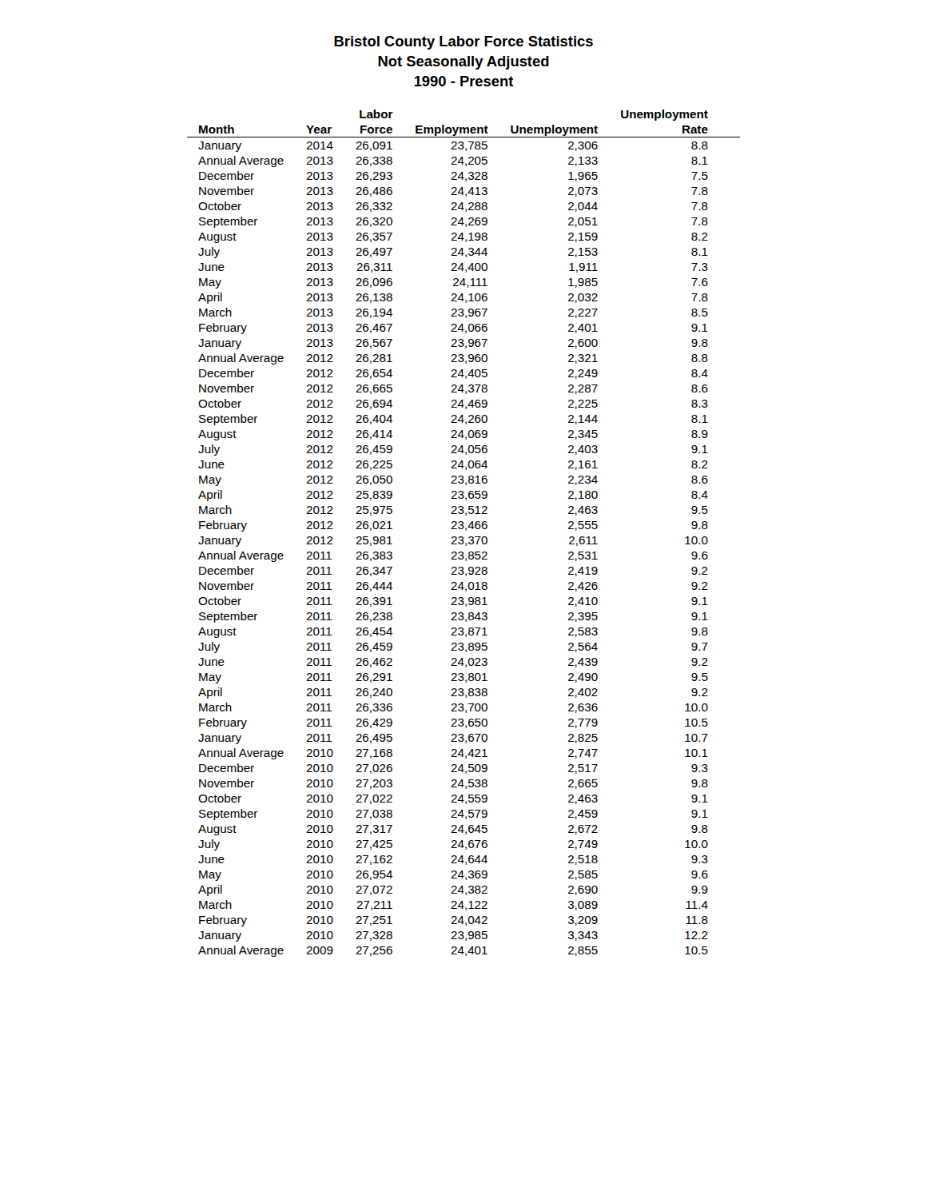Bristol County Labor Force Statistics
Not Seasonally Adjusted
1990 - Present
| | | Labor | | | Unemployment |
| --- | --- | --- | --- | --- | --- |
| Month | Year | Force | Employment | Unemployment | Rate |
| January | 2014 | 26,091 | 23,785 | 2,306 | 8.8 |
| Annual Average | 2013 | 26,338 | 24,205 | 2,133 | 8.1 |
| December | 2013 | 26,293 | 24,328 | 1,965 | 7.5 |
| November | 2013 | 26,486 | 24,413 | 2,073 | 7.8 |
| October | 2013 | 26,332 | 24,288 | 2,044 | 7.8 |
| September | 2013 | 26,320 | 24,269 | 2,051 | 7.8 |
| August | 2013 | 26,357 | 24,198 | 2,159 | 8.2 |
| July | 2013 | 26,497 | 24,344 | 2,153 | 8.1 |
| June | 2013 | 26,311 | 24,400 | 1,911 | 7.3 |
| May | 2013 | 26,096 | 24,111 | 1,985 | 7.6 |
| April | 2013 | 26,138 | 24,106 | 2,032 | 7.8 |
| March | 2013 | 26,194 | 23,967 | 2,227 | 8.5 |
| February | 2013 | 26,467 | 24,066 | 2,401 | 9.1 |
| January | 2013 | 26,567 | 23,967 | 2,600 | 9.8 |
| Annual Average | 2012 | 26,281 | 23,960 | 2,321 | 8.8 |
| December | 2012 | 26,654 | 24,405 | 2,249 | 8.4 |
| November | 2012 | 26,665 | 24,378 | 2,287 | 8.6 |
| October | 2012 | 26,694 | 24,469 | 2,225 | 8.3 |
| September | 2012 | 26,404 | 24,260 | 2,144 | 8.1 |
| August | 2012 | 26,414 | 24,069 | 2,345 | 8.9 |
| July | 2012 | 26,459 | 24,056 | 2,403 | 9.1 |
| June | 2012 | 26,225 | 24,064 | 2,161 | 8.2 |
| May | 2012 | 26,050 | 23,816 | 2,234 | 8.6 |
| April | 2012 | 25,839 | 23,659 | 2,180 | 8.4 |
| March | 2012 | 25,975 | 23,512 | 2,463 | 9.5 |
| February | 2012 | 26,021 | 23,466 | 2,555 | 9.8 |
| January | 2012 | 25,981 | 23,370 | 2,611 | 10.0 |
| Annual Average | 2011 | 26,383 | 23,852 | 2,531 | 9.6 |
| December | 2011 | 26,347 | 23,928 | 2,419 | 9.2 |
| November | 2011 | 26,444 | 24,018 | 2,426 | 9.2 |
| October | 2011 | 26,391 | 23,981 | 2,410 | 9.1 |
| September | 2011 | 26,238 | 23,843 | 2,395 | 9.1 |
| August | 2011 | 26,454 | 23,871 | 2,583 | 9.8 |
| July | 2011 | 26,459 | 23,895 | 2,564 | 9.7 |
| June | 2011 | 26,462 | 24,023 | 2,439 | 9.2 |
| May | 2011 | 26,291 | 23,801 | 2,490 | 9.5 |
| April | 2011 | 26,240 | 23,838 | 2,402 | 9.2 |
| March | 2011 | 26,336 | 23,700 | 2,636 | 10.0 |
| February | 2011 | 26,429 | 23,650 | 2,779 | 10.5 |
| January | 2011 | 26,495 | 23,670 | 2,825 | 10.7 |
| Annual Average | 2010 | 27,168 | 24,421 | 2,747 | 10.1 |
| December | 2010 | 27,026 | 24,509 | 2,517 | 9.3 |
| November | 2010 | 27,203 | 24,538 | 2,665 | 9.8 |
| October | 2010 | 27,022 | 24,559 | 2,463 | 9.1 |
| September | 2010 | 27,038 | 24,579 | 2,459 | 9.1 |
| August | 2010 | 27,317 | 24,645 | 2,672 | 9.8 |
| July | 2010 | 27,425 | 24,676 | 2,749 | 10.0 |
| June | 2010 | 27,162 | 24,644 | 2,518 | 9.3 |
| May | 2010 | 26,954 | 24,369 | 2,585 | 9.6 |
| April | 2010 | 27,072 | 24,382 | 2,690 | 9.9 |
| March | 2010 | 27,211 | 24,122 | 3,089 | 11.4 |
| February | 2010 | 27,251 | 24,042 | 3,209 | 11.8 |
| January | 2010 | 27,328 | 23,985 | 3,343 | 12.2 |
| Annual Average | 2009 | 27,256 | 24,401 | 2,855 | 10.5 |